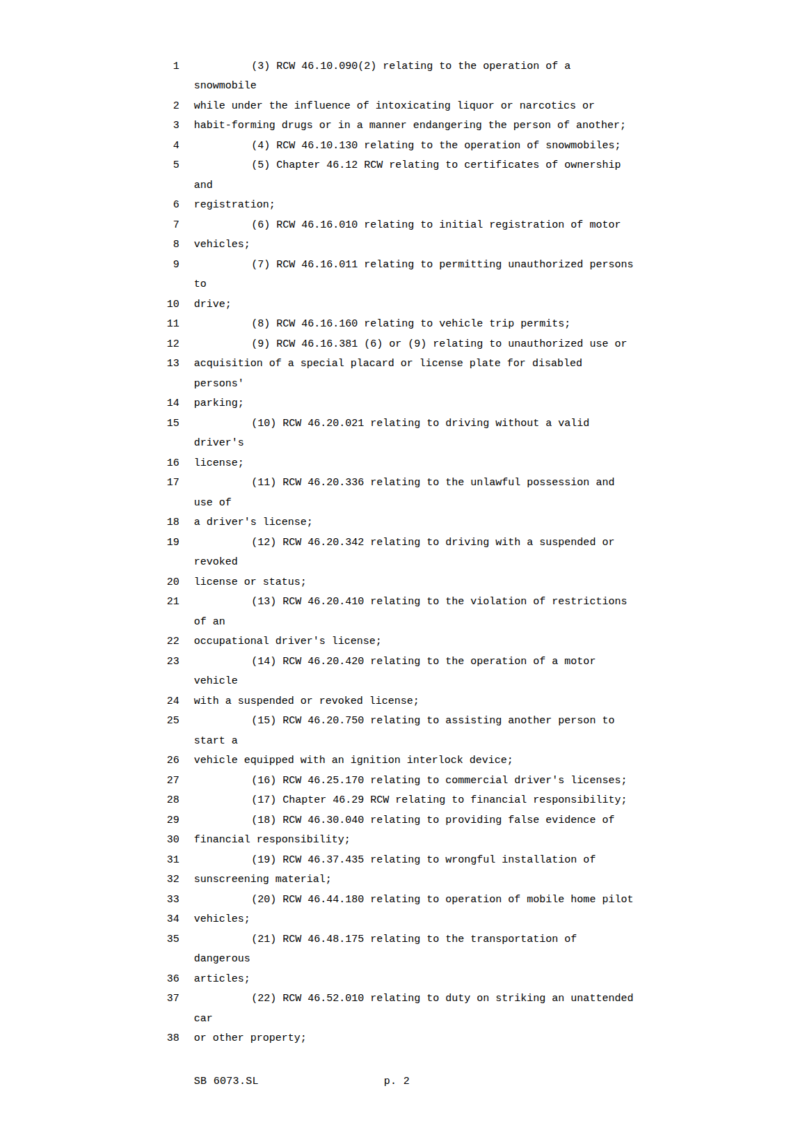(3) RCW 46.10.090(2) relating to the operation of a snowmobile
while under the influence of intoxicating liquor or narcotics or
habit-forming drugs or in a manner endangering the person of another;
(4) RCW 46.10.130 relating to the operation of snowmobiles;
(5) Chapter 46.12 RCW relating to certificates of ownership and
registration;
(6) RCW 46.16.010 relating to initial registration of motor
vehicles;
(7) RCW 46.16.011 relating to permitting unauthorized persons to
drive;
(8) RCW 46.16.160 relating to vehicle trip permits;
(9) RCW 46.16.381 (6) or (9) relating to unauthorized use or
acquisition of a special placard or license plate for disabled persons'
parking;
(10) RCW 46.20.021 relating to driving without a valid driver's
license;
(11) RCW 46.20.336 relating to the unlawful possession and use of
a driver's license;
(12) RCW 46.20.342 relating to driving with a suspended or revoked
license or status;
(13) RCW 46.20.410 relating to the violation of restrictions of an
occupational driver's license;
(14) RCW 46.20.420 relating to the operation of a motor vehicle
with a suspended or revoked license;
(15) RCW 46.20.750 relating to assisting another person to start a
vehicle equipped with an ignition interlock device;
(16) RCW 46.25.170 relating to commercial driver's licenses;
(17) Chapter 46.29 RCW relating to financial responsibility;
(18) RCW 46.30.040 relating to providing false evidence of
financial responsibility;
(19) RCW 46.37.435 relating to wrongful installation of
sunscreening material;
(20) RCW 46.44.180 relating to operation of mobile home pilot
vehicles;
(21) RCW 46.48.175 relating to the transportation of dangerous
articles;
(22) RCW 46.52.010 relating to duty on striking an unattended car
or other property;
SB 6073.SL p. 2